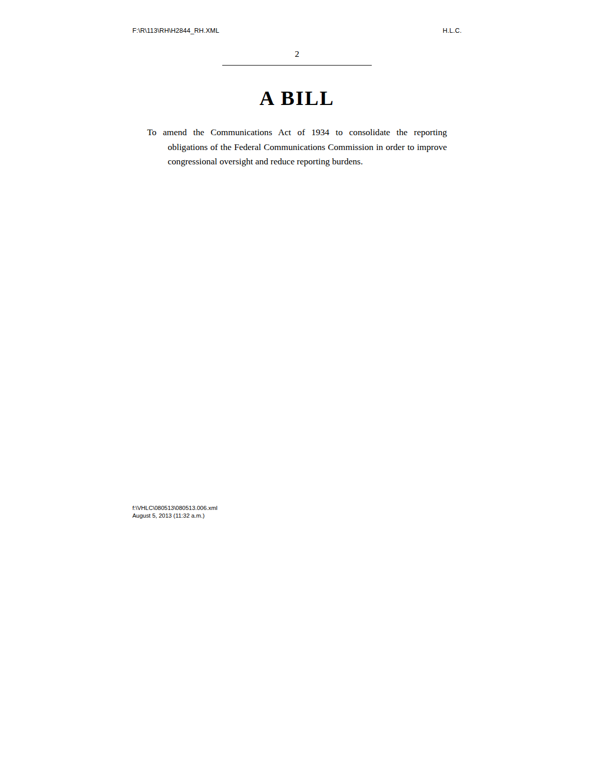F:\R\113\RH\H2844_RH.XML H.L.C.
2
A BILL
To amend the Communications Act of 1934 to consolidate the reporting obligations of the Federal Communications Commission in order to improve congressional oversight and reduce reporting burdens.
f:\VHLC\080513\080513.006.xml
August 5, 2013 (11:32 a.m.)